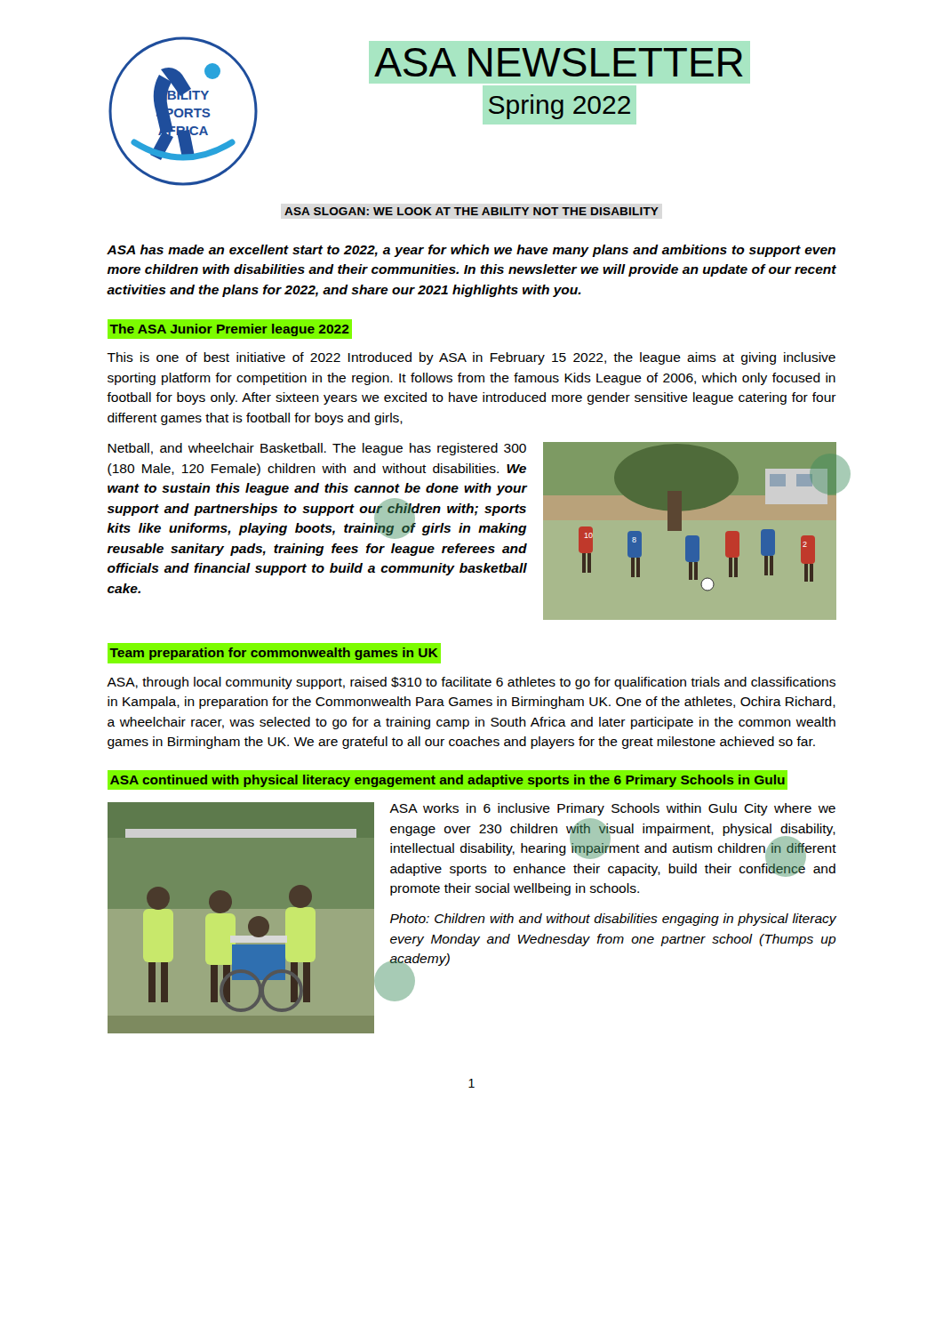ABILITY SPORTS AFRICA
ASA NEWSLETTER
Spring 2022
ASA SLOGAN: WE LOOK AT THE ABILITY NOT THE DISABILITY
ASA has made an excellent start to 2022, a year for which we have many plans and ambitions to support even more children with disabilities and their communities. In this newsletter we will provide an update of our recent activities and the plans for 2022, and share our 2021 highlights with you.
The ASA Junior Premier league 2022
This is one of best initiative of 2022 Introduced by ASA in February 15 2022, the league aims at giving inclusive sporting platform for competition in the region. It follows from the famous Kids League of 2006, which only focused in football for boys only. After sixteen years we excited to have introduced more gender sensitive league catering for four different games that is football for boys and girls,
10 8 2
Netball, and wheelchair Basketball. The league has registered 300 (180 Male, 120 Female) children with and without disabilities. We want to sustain this league and this cannot be done with your support and partnerships to support our children with; sports kits like uniforms, playing boots, training of girls in making reusable sanitary pads, training fees for league referees and officials and financial support to build a community basketball cake.
Team preparation for commonwealth games in UK
ASA, through local community support, raised $310 to facilitate 6 athletes to go for qualification trials and classifications in Kampala, in preparation for the Commonwealth Para Games in Birmingham UK. One of the athletes, Ochira Richard, a wheelchair racer, was selected to go for a training camp in South Africa and later participate in the common wealth games in Birmingham the UK. We are grateful to all our coaches and players for the great milestone achieved so far.
ASA continued with physical literacy engagement and adaptive sports in the 6 Primary Schools in Gulu
ASA works in 6 inclusive Primary Schools within Gulu City where we engage over 230 children with visual impairment, physical disability, intellectual disability, hearing impairment and autism children in different adaptive sports to enhance their capacity, build their confidence and promote their social wellbeing in schools.
Photo: Children with and without disabilities engaging in physical literacy every Monday and Wednesday from one partner school (Thumps up academy)
1